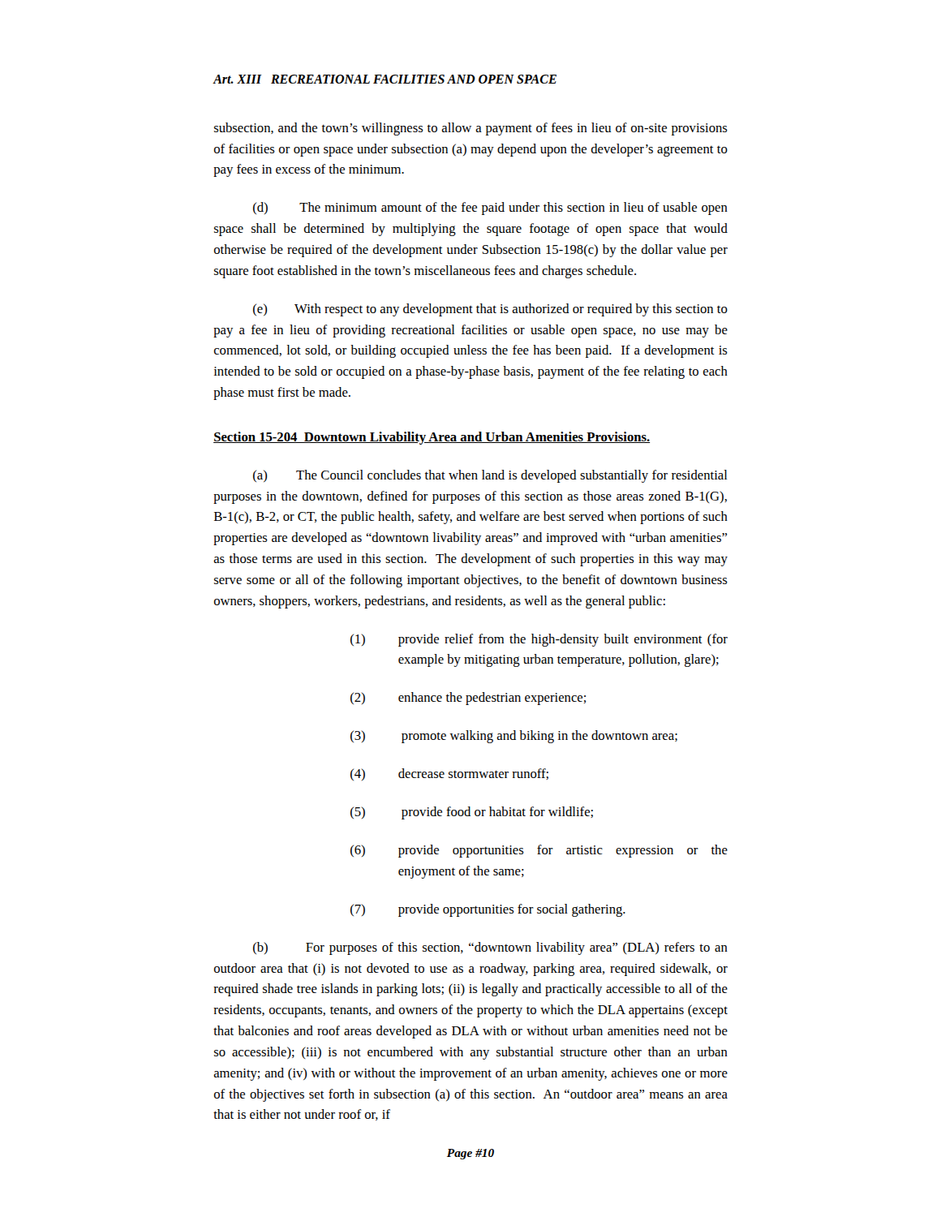Art. XIII RECREATIONAL FACILITIES AND OPEN SPACE
subsection, and the town’s willingness to allow a payment of fees in lieu of on-site provisions of facilities or open space under subsection (a) may depend upon the developer’s agreement to pay fees in excess of the minimum.
(d) The minimum amount of the fee paid under this section in lieu of usable open space shall be determined by multiplying the square footage of open space that would otherwise be required of the development under Subsection 15-198(c) by the dollar value per square foot established in the town’s miscellaneous fees and charges schedule.
(e) With respect to any development that is authorized or required by this section to pay a fee in lieu of providing recreational facilities or usable open space, no use may be commenced, lot sold, or building occupied unless the fee has been paid. If a development is intended to be sold or occupied on a phase-by-phase basis, payment of the fee relating to each phase must first be made.
Section 15-204 Downtown Livability Area and Urban Amenities Provisions.
(a) The Council concludes that when land is developed substantially for residential purposes in the downtown, defined for purposes of this section as those areas zoned B-1(G), B-1(c), B-2, or CT, the public health, safety, and welfare are best served when portions of such properties are developed as “downtown livability areas” and improved with “urban amenities” as those terms are used in this section. The development of such properties in this way may serve some or all of the following important objectives, to the benefit of downtown business owners, shoppers, workers, pedestrians, and residents, as well as the general public:
(1)
provide relief from the high-density built environment (for example by mitigating urban temperature, pollution, glare);
(2)
enhance the pedestrian experience;
(3)
promote walking and biking in the downtown area;
(4)
decrease stormwater runoff;
(5)
provide food or habitat for wildlife;
(6)
provide opportunities for artistic expression or the enjoyment of the same;
(7)
provide opportunities for social gathering.
(b) For purposes of this section, “downtown livability area” (DLA) refers to an outdoor area that (i) is not devoted to use as a roadway, parking area, required sidewalk, or required shade tree islands in parking lots; (ii) is legally and practically accessible to all of the residents, occupants, tenants, and owners of the property to which the DLA appertains (except that balconies and roof areas developed as DLA with or without urban amenities need not be so accessible); (iii) is not encumbered with any substantial structure other than an urban amenity; and (iv) with or without the improvement of an urban amenity, achieves one or more of the objectives set forth in subsection (a) of this section. An “outdoor area” means an area that is either not under roof or, if
Page #10